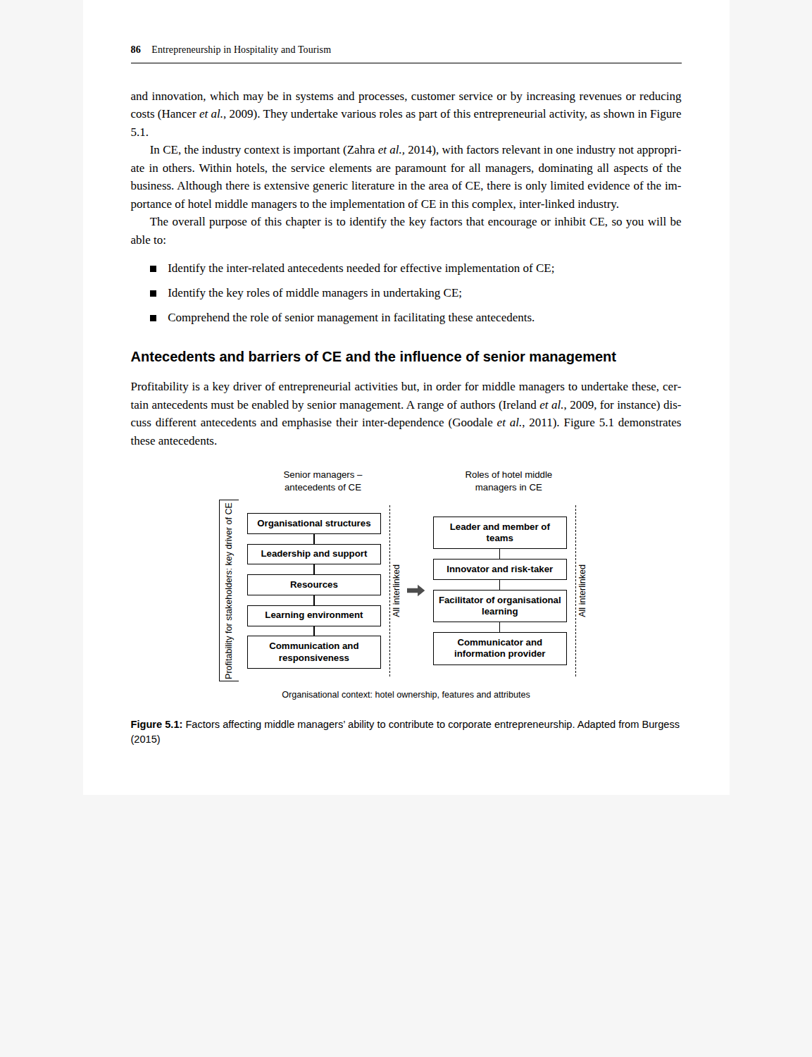86 Entrepreneurship in Hospitality and Tourism
and innovation, which may be in systems and processes, customer service or by increasing revenues or reducing costs (Hancer et al., 2009). They undertake various roles as part of this entrepreneurial activity, as shown in Figure 5.1.
In CE, the industry context is important (Zahra et al., 2014), with factors relevant in one industry not appropriate in others. Within hotels, the service elements are paramount for all managers, dominating all aspects of the business. Although there is extensive generic literature in the area of CE, there is only limited evidence of the importance of hotel middle managers to the implementation of CE in this complex, inter-linked industry.
The overall purpose of this chapter is to identify the key factors that encourage or inhibit CE, so you will be able to:
Identify the inter-related antecedents needed for effective implementation of CE;
Identify the key roles of middle managers in undertaking CE;
Comprehend the role of senior management in facilitating these antecedents.
Antecedents and barriers of CE and the influence of senior management
Profitability is a key driver of entrepreneurial activities but, in order for middle managers to undertake these, certain antecedents must be enabled by senior management. A range of authors (Ireland et al., 2009, for instance) discuss different antecedents and emphasise their inter-dependence (Goodale et al., 2011). Figure 5.1 demonstrates these antecedents.
Senior managers –
antecedents of CE
Roles of hotel middle
managers in CE
Profitability for stakeholders: key driver of CE
Organisational structures
Leadership and support
Resources
Learning environment
Communication and
responsiveness
All interlinked
Leader and member of
teams
Innovator and risk-taker
Facilitator of organisational
learning
Communicator and
information provider
All interlinked
Organisational context: hotel ownership, features and attributes
Figure 5.1: Factors affecting middle managers’ ability to contribute to corporate entrepreneurship. Adapted from Burgess (2015)